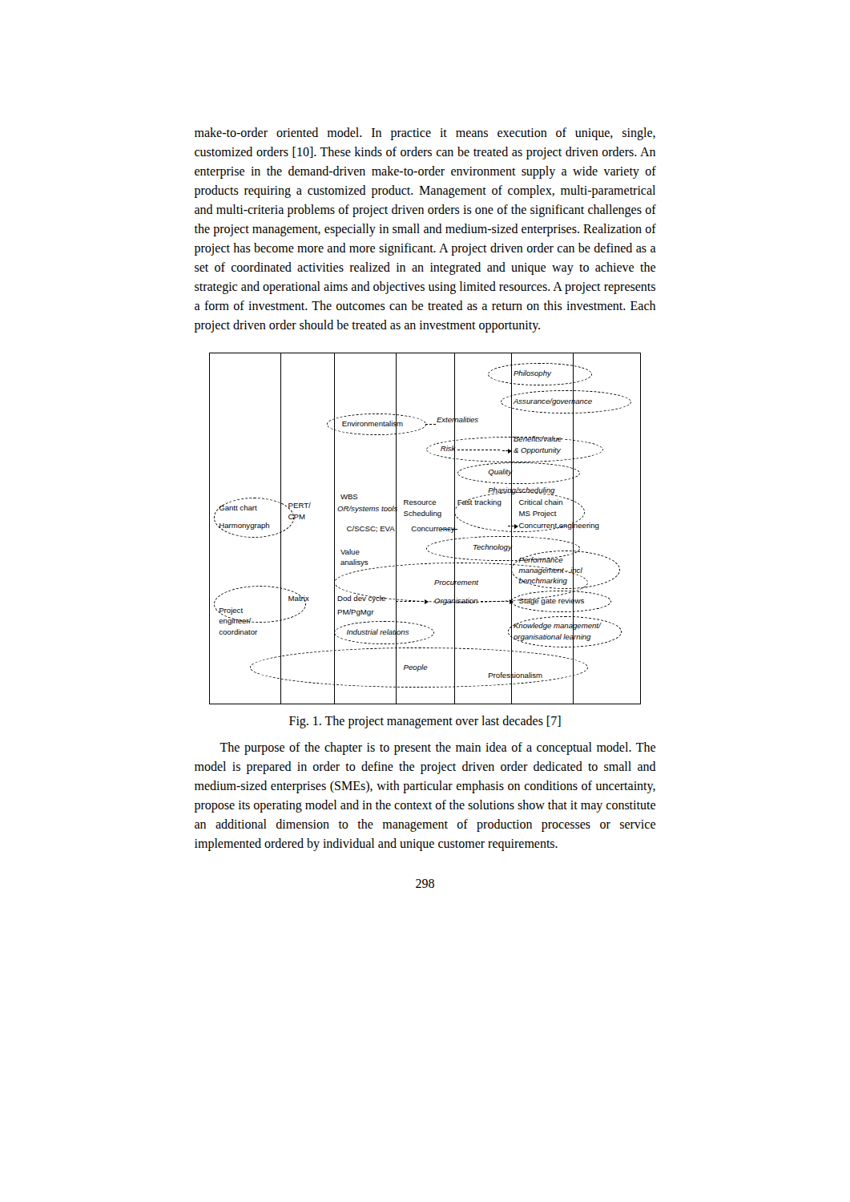make-to-order oriented model. In practice it means execution of unique, single, customized orders [10]. These kinds of orders can be treated as project driven orders. An enterprise in the demand-driven make-to-order environment supply a wide variety of products requiring a customized product. Management of complex, multi-parametrical and multi-criteria problems of project driven orders is one of the significant challenges of the project management, especially in small and medium-sized enterprises. Realization of project has become more and more significant. A project driven order can be defined as a set of coordinated activities realized in an integrated and unique way to achieve the strategic and operational aims and objectives using limited resources. A project represents a form of investment. The outcomes can be treated as a return on this investment. Each project driven order should be treated as an investment opportunity.
Pre 1950s 1950s 1960s 1970s 1980s 1990s 2000s
Philosophy
Assurance/governance
Environmentalism
Externalities
Risk
Benefits/value
& Opportunity
Quality
Phasing/scheduling
Gantt chart
Harmonygraph
PERT/
CPM
WBS
OR/systems tools
C/SCSC; EVA
Resource
Scheduling
Concurrency
Fast tracking
Critical chain
MS Project
Concurrent engineering
Technology
Value
analisys
Procurement
Performance
management - incl
benchmarking
Matrix
Dod dev cycle
PM/PgMgr
Project
engineer/
coordinator
Organisation
Stage gate reviews
Industrial relations
Knowledge management/
organisational learning
People
Professionalism
Fig. 1. The project management over last decades [7]
The purpose of the chapter is to present the main idea of a conceptual model. The model is prepared in order to define the project driven order dedicated to small and medium-sized enterprises (SMEs), with particular emphasis on conditions of uncertainty, propose its operating model and in the context of the solutions show that it may constitute an additional dimension to the management of production processes or service implemented ordered by individual and unique customer requirements.
298